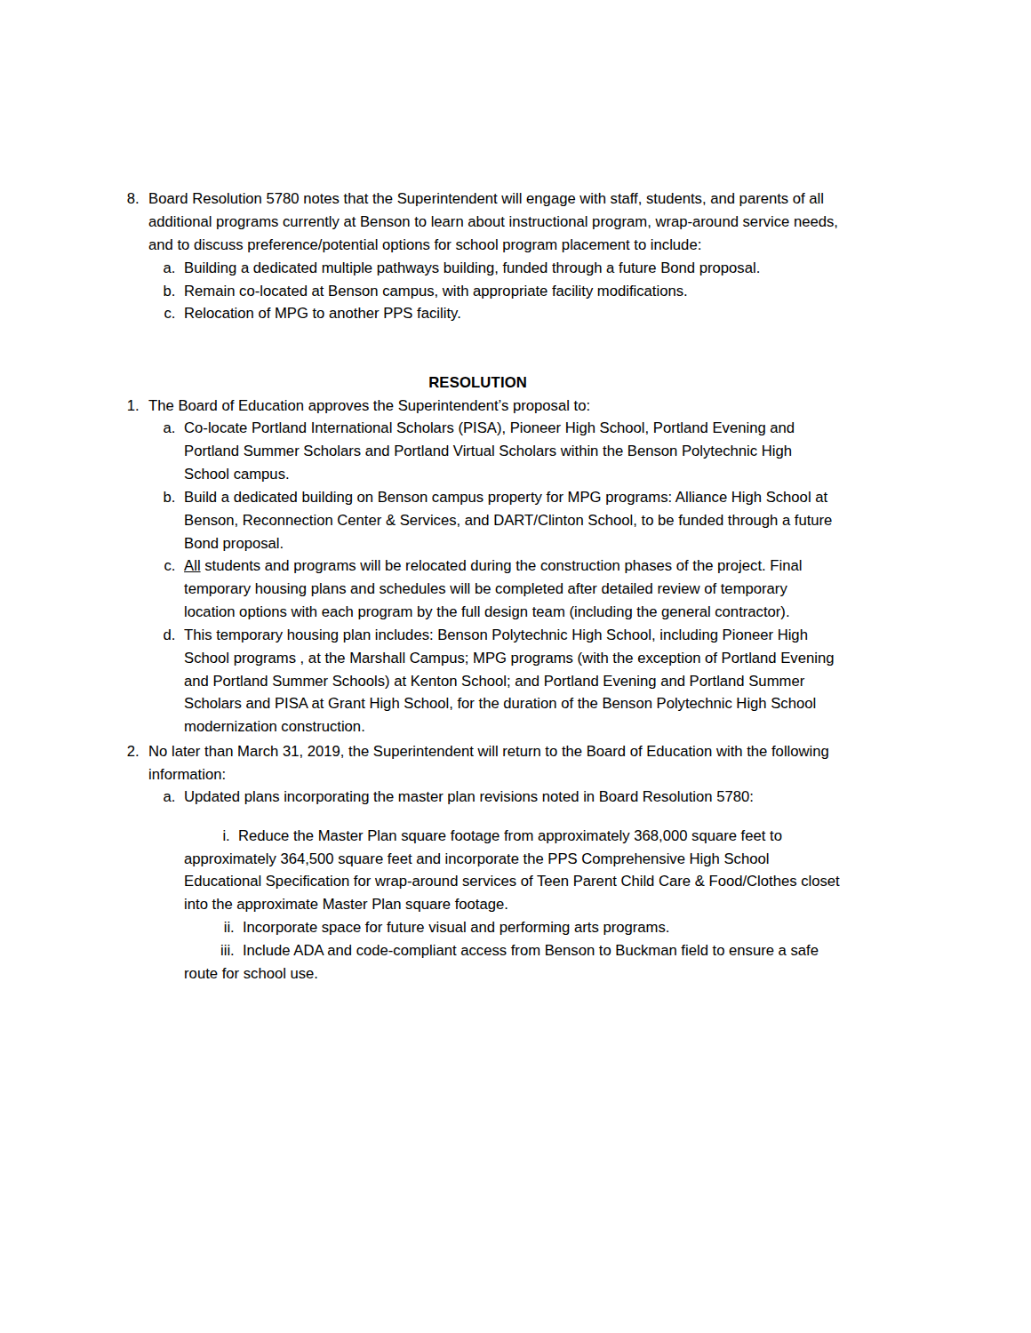Board Resolution 5780 notes that the Superintendent will engage with staff, students, and parents of all additional programs currently at Benson to learn about instructional program, wrap-around service needs, and to discuss preference/potential options for school program placement to include:
Building a dedicated multiple pathways building, funded through a future Bond proposal.
Remain co-located at Benson campus, with appropriate facility modifications.
Relocation of MPG to another PPS facility.
RESOLUTION
The Board of Education approves the Superintendent’s proposal to:
Co-locate Portland International Scholars (PISA), Pioneer High School, Portland Evening and Portland Summer Scholars and Portland Virtual Scholars within the Benson Polytechnic High School campus.
Build a dedicated building on Benson campus property for MPG programs: Alliance High School at Benson, Reconnection Center & Services, and DART/Clinton School, to be funded through a future Bond proposal.
All students and programs will be relocated during the construction phases of the project. Final temporary housing plans and schedules will be completed after detailed review of temporary location options with each program by the full design team (including the general contractor).
This temporary housing plan includes: Benson Polytechnic High School, including Pioneer High School programs , at the Marshall Campus; MPG programs (with the exception of Portland Evening and Portland Summer Schools) at Kenton School; and Portland Evening and Portland Summer Scholars and PISA at Grant High School, for the duration of the Benson Polytechnic High School modernization construction.
No later than March 31, 2019, the Superintendent will return to the Board of Education with the following information:
Updated plans incorporating the master plan revisions noted in Board Resolution 5780:
i. Reduce the Master Plan square footage from approximately 368,000 square feet to approximately 364,500 square feet and incorporate the PPS Comprehensive High School Educational Specification for wrap-around services of Teen Parent Child Care & Food/Clothes closet into the approximate Master Plan square footage.
ii. Incorporate space for future visual and performing arts programs.
iii. Include ADA and code-compliant access from Benson to Buckman field to ensure a safe route for school use.